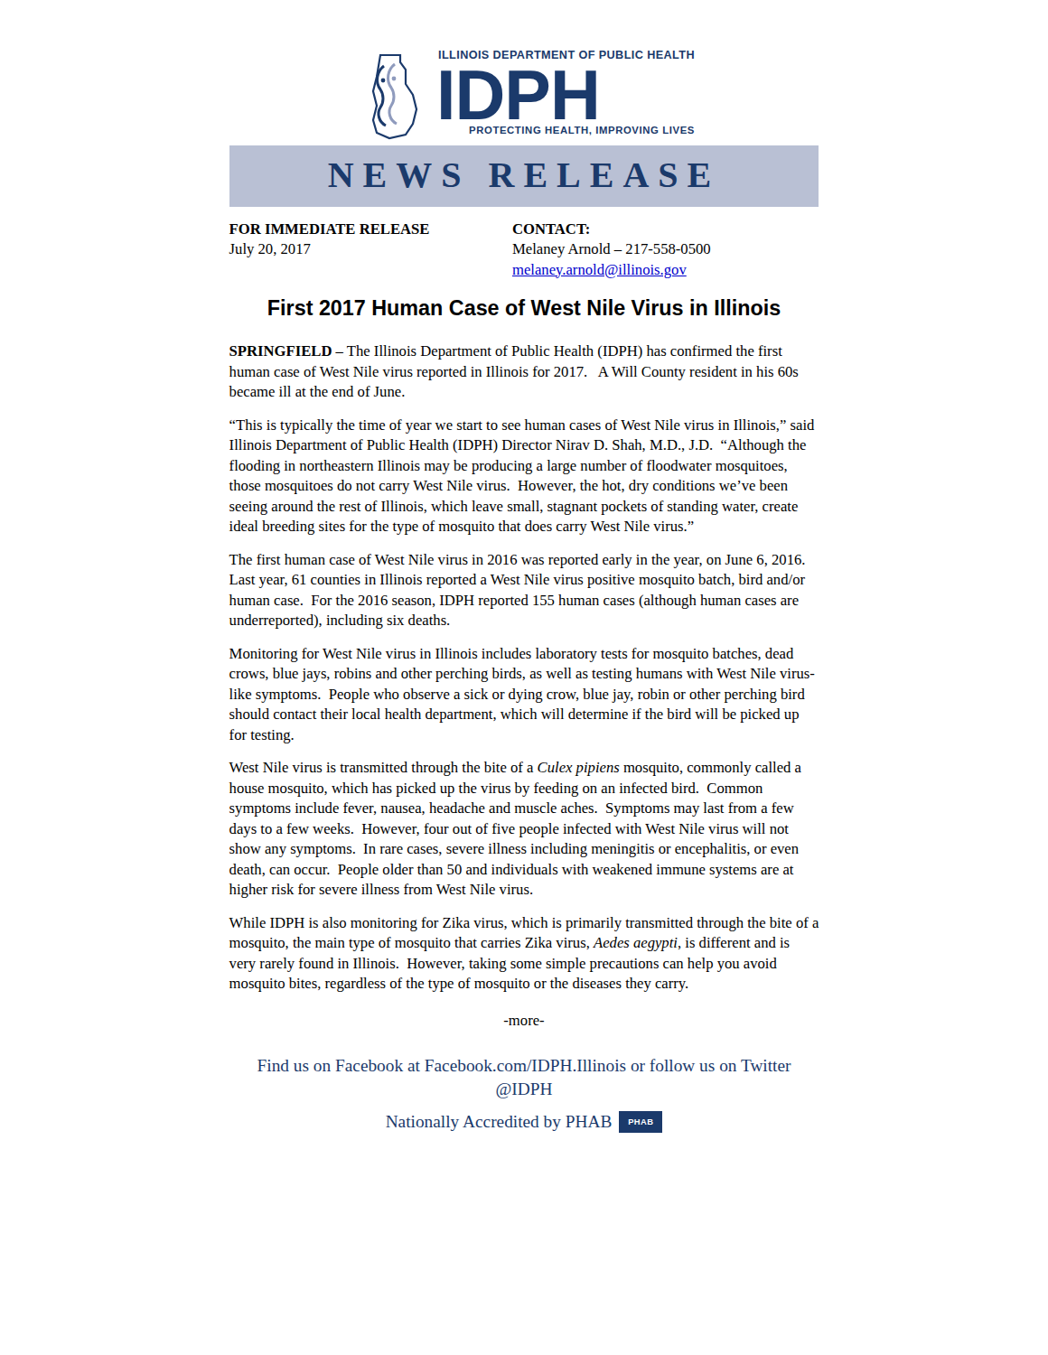Illinois Department of Public Health
IDPH
Protecting Health, Improving Lives
NEWS RELEASE
| FOR IMMEDIATE RELEASE July 20, 2017 | CONTACT: Melaney Arnold – 217-558-0500 melaney.arnold@illinois.gov |
First 2017 Human Case of West Nile Virus in Illinois
SPRINGFIELD – The Illinois Department of Public Health (IDPH) has confirmed the first human case of West Nile virus reported in Illinois for 2017. A Will County resident in his 60s became ill at the end of June.
“This is typically the time of year we start to see human cases of West Nile virus in Illinois,” said Illinois Department of Public Health (IDPH) Director Nirav D. Shah, M.D., J.D. “Although the flooding in northeastern Illinois may be producing a large number of floodwater mosquitoes, those mosquitoes do not carry West Nile virus. However, the hot, dry conditions we’ve been seeing around the rest of Illinois, which leave small, stagnant pockets of standing water, create ideal breeding sites for the type of mosquito that does carry West Nile virus.”
The first human case of West Nile virus in 2016 was reported early in the year, on June 6, 2016. Last year, 61 counties in Illinois reported a West Nile virus positive mosquito batch, bird and/or human case. For the 2016 season, IDPH reported 155 human cases (although human cases are underreported), including six deaths.
Monitoring for West Nile virus in Illinois includes laboratory tests for mosquito batches, dead crows, blue jays, robins and other perching birds, as well as testing humans with West Nile virus-like symptoms. People who observe a sick or dying crow, blue jay, robin or other perching bird should contact their local health department, which will determine if the bird will be picked up for testing.
West Nile virus is transmitted through the bite of a Culex pipiens mosquito, commonly called a house mosquito, which has picked up the virus by feeding on an infected bird. Common symptoms include fever, nausea, headache and muscle aches. Symptoms may last from a few days to a few weeks. However, four out of five people infected with West Nile virus will not show any symptoms. In rare cases, severe illness including meningitis or encephalitis, or even death, can occur. People older than 50 and individuals with weakened immune systems are at higher risk for severe illness from West Nile virus.
While IDPH is also monitoring for Zika virus, which is primarily transmitted through the bite of a mosquito, the main type of mosquito that carries Zika virus, Aedes aegypti, is different and is very rarely found in Illinois. However, taking some simple precautions can help you avoid mosquito bites, regardless of the type of mosquito or the diseases they carry.
-more-
Find us on Facebook at Facebook.com/IDPH.Illinois or follow us on Twitter @IDPH
Nationally Accredited by PHAB